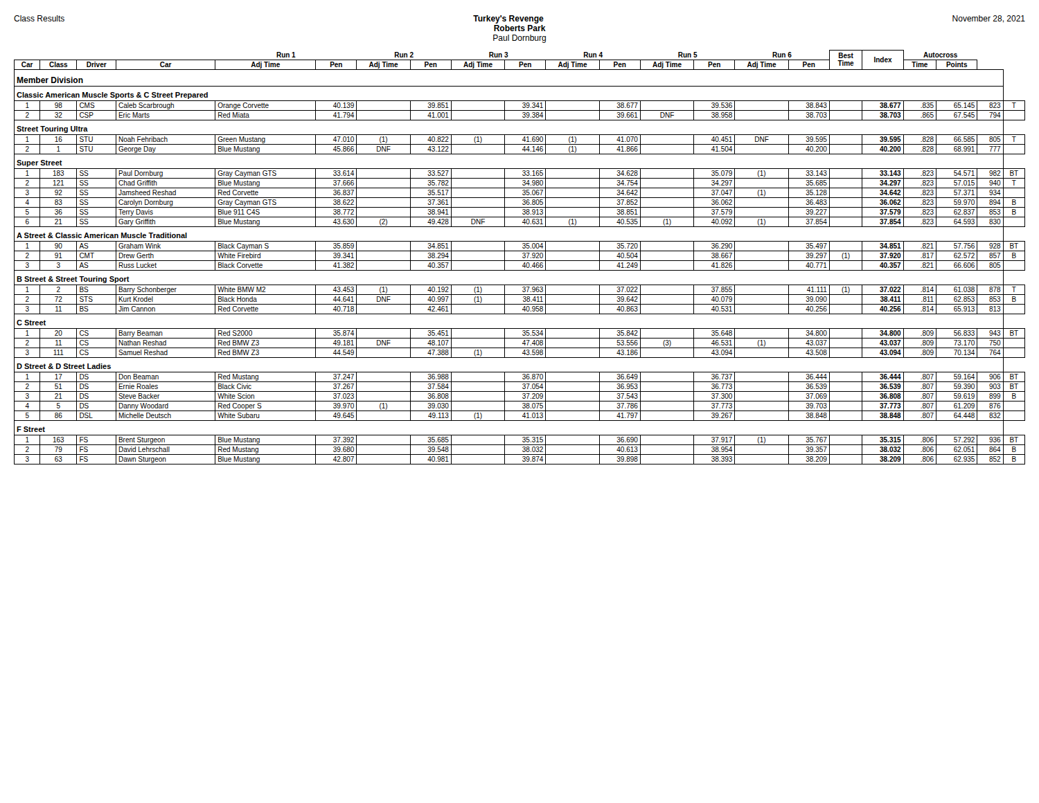Class Results
November 28, 2021
Turkey's Revenge
Roberts Park
Paul Dornburg
| | | | | Run 1 | Run 2 | Run 3 | Run 4 | Run 5 | Run 6 | Best Time | Index | Autocross | |
| --- | --- | --- | --- | --- | --- | --- | --- | --- | --- | --- | --- | --- | --- |
| Car | Class | Driver | Car | Adj Time | Pen | Adj Time | Pen | Adj Time | Pen | Adj Time | Pen | Adj Time | Pen | Adj Time | Pen | Time | Points | |
| Member Division |
| Classic American Muscle Sports & C Street Prepared |
| 1 | 98 | CMS | Caleb Scarbrough | Orange Corvette | 40.139 | | 39.851 | | 39.341 | | 38.677 | | 39.536 | | 38.843 | | 38.677 | .835 | 65.145 | 823 | T |
| 2 | 32 | CSP | Eric Marts | Red Miata | 41.794 | | 41.001 | | 39.384 | | 39.661 | DNF | 38.958 | | 38.703 | | 38.703 | .865 | 67.545 | 794 | |
| Street Touring Ultra |
| 1 | 16 | STU | Noah Fehribach | Green Mustang | 47.010 | (1) | 40.822 | (1) | 41.690 | (1) | 41.070 | | 40.451 | DNF | 39.595 | | 39.595 | .828 | 66.585 | 805 | T |
| 2 | 1 | STU | George Day | Blue Mustang | 45.866 | DNF | 43.122 | | 44.146 | (1) | 41.866 | | 41.504 | | 40.200 | | 40.200 | .828 | 68.991 | 777 | |
| Super Street |
| 1 | 183 | SS | Paul Dornburg | Gray Cayman GTS | 33.614 | | 33.527 | | 33.165 | | 34.628 | | 35.079 | (1) | 33.143 | | 33.143 | .823 | 54.571 | 982 | BT |
| 2 | 121 | SS | Chad Griffith | Blue Mustang | 37.666 | | 35.782 | | 34.980 | | 34.754 | | 34.297 | | 35.685 | | 34.297 | .823 | 57.015 | 940 | T |
| 3 | 92 | SS | Jamsheed Reshad | Red Corvette | 36.837 | | 35.517 | | 35.067 | | 34.642 | | 37.047 | (1) | 35.128 | | 34.642 | .823 | 57.371 | 934 | |
| 4 | 83 | SS | Carolyn Dornburg | Gray Cayman GTS | 38.622 | | 37.361 | | 36.805 | | 37.852 | | 36.062 | | 36.483 | | 36.062 | .823 | 59.970 | 894 | B |
| 5 | 36 | SS | Terry Davis | Blue 911 C4S | 38.772 | | 38.941 | | 38.913 | | 38.851 | | 37.579 | | 39.227 | | 37.579 | .823 | 62.837 | 853 | B |
| 6 | 21 | SS | Gary Griffith | Blue Mustang | 43.630 | (2) | 49.428 | DNF | 40.631 | (1) | 40.535 | (1) | 40.092 | (1) | 37.854 | | 37.854 | .823 | 64.593 | 830 | |
| A Street & Classic American Muscle Traditional |
| 1 | 90 | AS | Graham Wink | Black Cayman S | 35.859 | | 34.851 | | 35.004 | | 35.720 | | 36.290 | | 35.497 | | 34.851 | .821 | 57.756 | 928 | BT |
| 2 | 91 | CMT | Drew Gerth | White Firebird | 39.341 | | 38.294 | | 37.920 | | 40.504 | | 38.667 | | 39.297 | (1) | 37.920 | .817 | 62.572 | 857 | B |
| 3 | 3 | AS | Russ Lucket | Black Corvette | 41.382 | | 40.357 | | 40.466 | | 41.249 | | 41.826 | | 40.771 | | 40.357 | .821 | 66.606 | 805 | |
| B Street & Street Touring Sport |
| 1 | 2 | BS | Barry Schonberger | White BMW M2 | 43.453 | (1) | 40.192 | (1) | 37.963 | | 37.022 | | 37.855 | | 41.111 | (1) | 37.022 | .814 | 61.038 | 878 | T |
| 2 | 72 | STS | Kurt Krodel | Black Honda | 44.641 | DNF | 40.997 | (1) | 38.411 | | 39.642 | | 40.079 | | 39.090 | | 38.411 | .811 | 62.853 | 853 | B |
| 3 | 11 | BS | Jim Cannon | Red Corvette | 40.718 | | 42.461 | | 40.958 | | 40.863 | | 40.531 | | 40.256 | | 40.256 | .814 | 65.913 | 813 | |
| C Street |
| 1 | 20 | CS | Barry Beaman | Red S2000 | 35.874 | | 35.451 | | 35.534 | | 35.842 | | 35.648 | | 34.800 | | 34.800 | .809 | 56.833 | 943 | BT |
| 2 | 11 | CS | Nathan Reshad | Red BMW Z3 | 49.181 | DNF | 48.107 | | 47.408 | | 53.556 | (3) | 46.531 | (1) | 43.037 | | 43.037 | .809 | 73.170 | 750 | |
| 3 | 111 | CS | Samuel Reshad | Red BMW Z3 | 44.549 | | 47.388 | (1) | 43.598 | | 43.186 | | 43.094 | | 43.508 | | 43.094 | .809 | 70.134 | 764 | |
| D Street & D Street Ladies |
| 1 | 17 | DS | Don Beaman | Red Mustang | 37.247 | | 36.988 | | 36.870 | | 36.649 | | 36.737 | | 36.444 | | 36.444 | .807 | 59.164 | 906 | BT |
| 2 | 51 | DS | Ernie Roales | Black Civic | 37.267 | | 37.584 | | 37.054 | | 36.953 | | 36.773 | | 36.539 | | 36.539 | .807 | 59.390 | 903 | BT |
| 3 | 21 | DS | Steve Backer | White Scion | 37.023 | | 36.808 | | 37.209 | | 37.543 | | 37.300 | | 37.069 | | 36.808 | .807 | 59.619 | 899 | B |
| 4 | 5 | DS | Danny Woodard | Red Cooper S | 39.970 | (1) | 39.030 | | 38.075 | | 37.786 | | 37.773 | | 39.703 | | 37.773 | .807 | 61.209 | 876 | |
| 5 | 86 | DSL | Michelle Deutsch | White Subaru | 49.645 | | 49.113 | (1) | 41.013 | | 41.797 | | 39.267 | | 38.848 | | 38.848 | .807 | 64.448 | 832 | |
| F Street |
| 1 | 163 | FS | Brent Sturgeon | Blue Mustang | 37.392 | | 35.685 | | 35.315 | | 36.690 | | 37.917 | (1) | 35.767 | | 35.315 | .806 | 57.292 | 936 | BT |
| 2 | 79 | FS | David Lehrschall | Red Mustang | 39.680 | | 39.548 | | 38.032 | | 40.613 | | 38.954 | | 39.357 | | 38.032 | .806 | 62.051 | 864 | B |
| 3 | 63 | FS | Dawn Sturgeon | Blue Mustang | 42.807 | | 40.981 | | 39.874 | | 39.898 | | 38.393 | | 38.209 | | 38.209 | .806 | 62.935 | 852 | B |